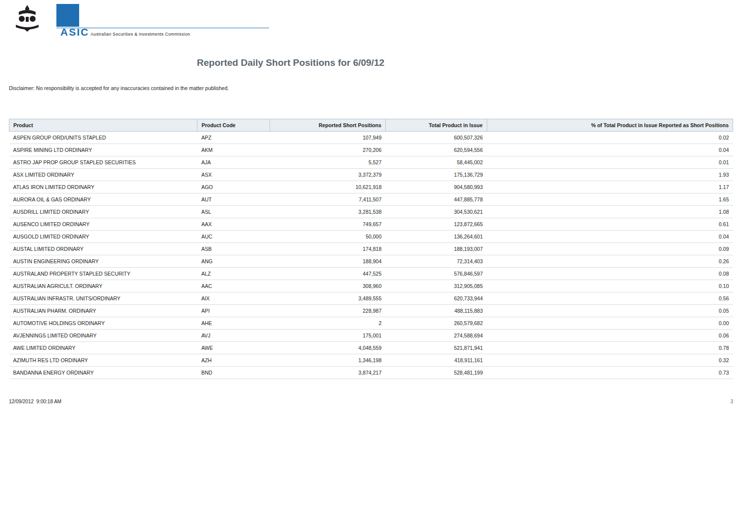ASIC Australian Securities & Investments Commission
Reported Daily Short Positions for 6/09/12
Disclaimer: No responsibility is accepted for any inaccuracies contained in the matter published.
| Product | Product Code | Reported Short Positions | Total Product in Issue | % of Total Product in Issue Reported as Short Positions |
| --- | --- | --- | --- | --- |
| ASPEN GROUP ORD/UNITS STAPLED | APZ | 107,949 | 600,507,326 | 0.02 |
| ASPIRE MINING LTD ORDINARY | AKM | 270,206 | 620,594,556 | 0.04 |
| ASTRO JAP PROP GROUP STAPLED SECURITIES | AJA | 5,527 | 58,445,002 | 0.01 |
| ASX LIMITED ORDINARY | ASX | 3,372,379 | 175,136,729 | 1.93 |
| ATLAS IRON LIMITED ORDINARY | AGO | 10,621,918 | 904,580,993 | 1.17 |
| AURORA OIL & GAS ORDINARY | AUT | 7,411,507 | 447,885,778 | 1.65 |
| AUSDRILL LIMITED ORDINARY | ASL | 3,281,538 | 304,530,621 | 1.08 |
| AUSENCO LIMITED ORDINARY | AAX | 749,657 | 123,872,665 | 0.61 |
| AUSGOLD LIMITED ORDINARY | AUC | 50,000 | 136,264,601 | 0.04 |
| AUSTAL LIMITED ORDINARY | ASB | 174,818 | 188,193,007 | 0.09 |
| AUSTIN ENGINEERING ORDINARY | ANG | 188,904 | 72,314,403 | 0.26 |
| AUSTRALAND PROPERTY STAPLED SECURITY | ALZ | 447,525 | 576,846,597 | 0.08 |
| AUSTRALIAN AGRICULT. ORDINARY | AAC | 308,960 | 312,905,085 | 0.10 |
| AUSTRALIAN INFRASTR. UNITS/ORDINARY | AIX | 3,489,555 | 620,733,944 | 0.56 |
| AUSTRALIAN PHARM. ORDINARY | API | 228,987 | 488,115,883 | 0.05 |
| AUTOMOTIVE HOLDINGS ORDINARY | AHE | 2 | 260,579,682 | 0.00 |
| AVJENNINGS LIMITED ORDINARY | AVJ | 175,001 | 274,588,694 | 0.06 |
| AWE LIMITED ORDINARY | AWE | 4,048,559 | 521,871,941 | 0.78 |
| AZIMUTH RES LTD ORDINARY | AZH | 1,346,198 | 418,911,161 | 0.32 |
| BANDANNA ENERGY ORDINARY | BND | 3,874,217 | 528,481,199 | 0.73 |
12/09/2012 9:00:18 AM 3